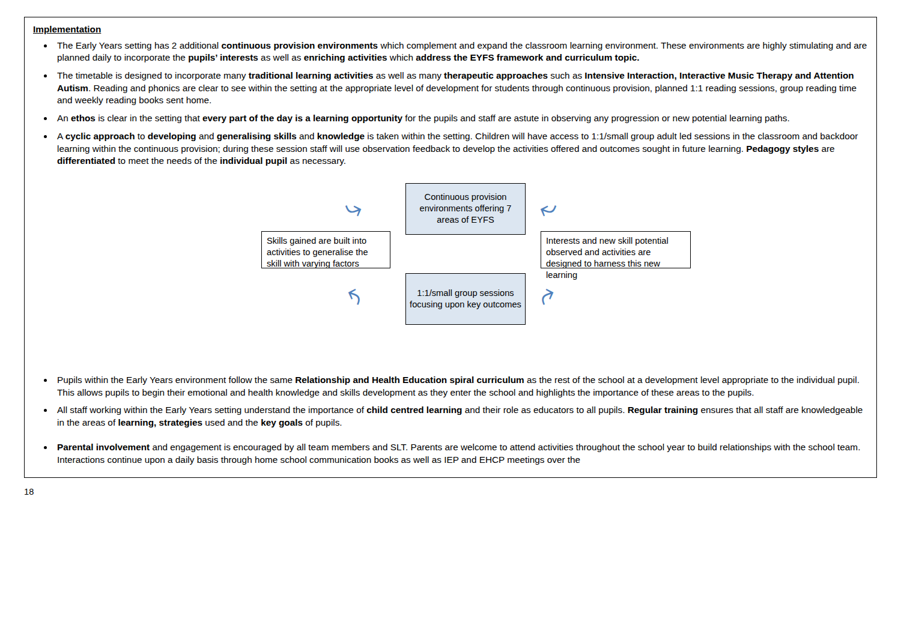Implementation
The Early Years setting has 2 additional continuous provision environments which complement and expand the classroom learning environment. These environments are highly stimulating and are planned daily to incorporate the pupils’ interests as well as enriching activities which address the EYFS framework and curriculum topic.
The timetable is designed to incorporate many traditional learning activities as well as many therapeutic approaches such as Intensive Interaction, Interactive Music Therapy and Attention Autism. Reading and phonics are clear to see within the setting at the appropriate level of development for students through continuous provision, planned 1:1 reading sessions, group reading time and weekly reading books sent home.
An ethos is clear in the setting that every part of the day is a learning opportunity for the pupils and staff are astute in observing any progression or new potential learning paths.
A cyclic approach to developing and generalising skills and knowledge is taken within the setting. Children will have access to 1:1/small group adult led sessions in the classroom and backdoor learning within the continuous provision; during these session staff will use observation feedback to develop the activities offered and outcomes sought in future learning. Pedagogy styles are differentiated to meet the needs of the individual pupil as necessary.
Continuous provision environments offering 7 areas of EYFS
1:1/small group sessions focusing upon key outcomes
Skills gained are built into activities to generalise the skill with varying factors
Interests and new skill potential observed and activities are designed to harness this new learning
⤷
⤷
⤷
⤷
Pupils within the Early Years environment follow the same Relationship and Health Education spiral curriculum as the rest of the school at a development level appropriate to the individual pupil. This allows pupils to begin their emotional and health knowledge and skills development as they enter the school and highlights the importance of these areas to the pupils.
All staff working within the Early Years setting understand the importance of child centred learning and their role as educators to all pupils. Regular training ensures that all staff are knowledgeable in the areas of learning, strategies used and the key goals of pupils.
Parental involvement and engagement is encouraged by all team members and SLT. Parents are welcome to attend activities throughout the school year to build relationships with the school team. Interactions continue upon a daily basis through home school communication books as well as IEP and EHCP meetings over the
18